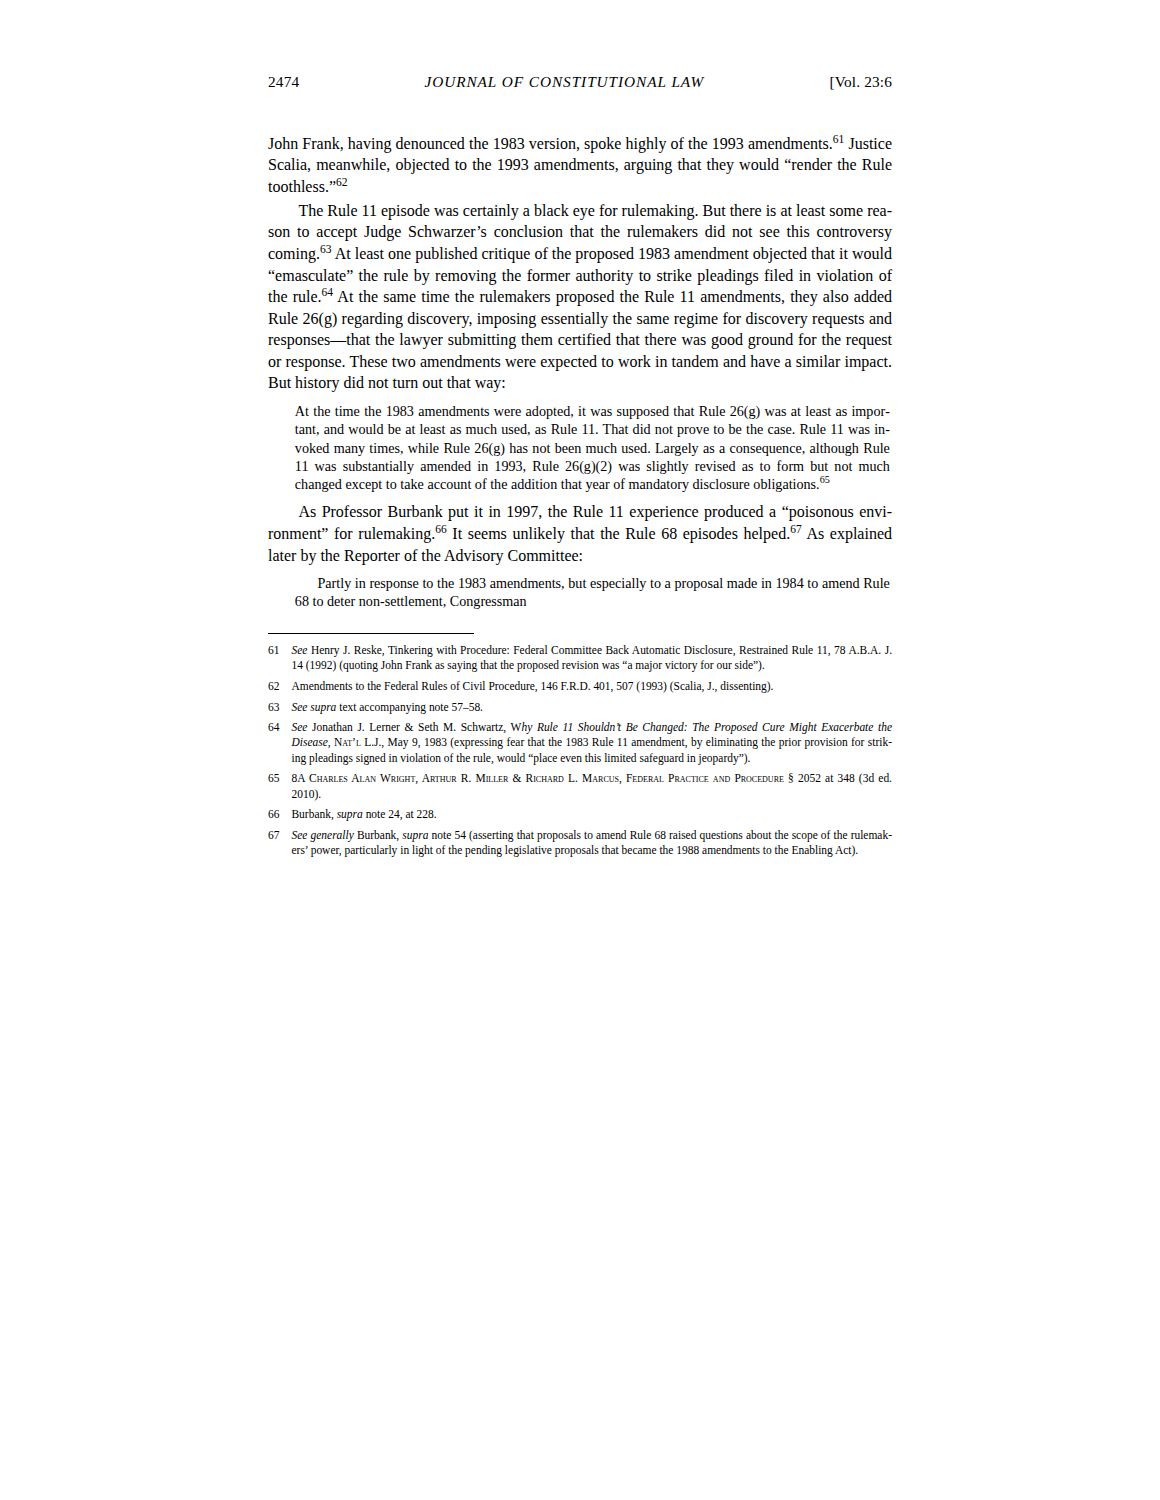2474 JOURNAL OF CONSTITUTIONAL LAW [Vol. 23:6
John Frank, having denounced the 1983 version, spoke highly of the 1993 amendments.61 Justice Scalia, meanwhile, objected to the 1993 amendments, arguing that they would “render the Rule toothless.”62
The Rule 11 episode was certainly a black eye for rulemaking. But there is at least some reason to accept Judge Schwarzer’s conclusion that the rulemakers did not see this controversy coming.63 At least one published critique of the proposed 1983 amendment objected that it would “emasculate” the rule by removing the former authority to strike pleadings filed in violation of the rule.64 At the same time the rulemakers proposed the Rule 11 amendments, they also added Rule 26(g) regarding discovery, imposing essentially the same regime for discovery requests and responses—that the lawyer submitting them certified that there was good ground for the request or response. These two amendments were expected to work in tandem and have a similar impact. But history did not turn out that way:
At the time the 1983 amendments were adopted, it was supposed that Rule 26(g) was at least as important, and would be at least as much used, as Rule 11. That did not prove to be the case. Rule 11 was invoked many times, while Rule 26(g) has not been much used. Largely as a consequence, although Rule 11 was substantially amended in 1993, Rule 26(g)(2) was slightly revised as to form but not much changed except to take account of the addition that year of mandatory disclosure obligations.65
As Professor Burbank put it in 1997, the Rule 11 experience produced a “poisonous environment” for rulemaking.66 It seems unlikely that the Rule 68 episodes helped.67 As explained later by the Reporter of the Advisory Committee:
Partly in response to the 1983 amendments, but especially to a proposal made in 1984 to amend Rule 68 to deter non-settlement, Congressman
61 See Henry J. Reske, Tinkering with Procedure: Federal Committee Back Automatic Disclosure, Restrained Rule 11, 78 A.B.A. J. 14 (1992) (quoting John Frank as saying that the proposed revision was “a major victory for our side”).
62 Amendments to the Federal Rules of Civil Procedure, 146 F.R.D. 401, 507 (1993) (Scalia, J., dissenting).
63 See supra text accompanying note 57–58.
64 See Jonathan J. Lerner & Seth M. Schwartz, Why Rule 11 Shouldn’t Be Changed: The Proposed Cure Might Exacerbate the Disease, Nat’l L.J., May 9, 1983 (expressing fear that the 1983 Rule 11 amendment, by eliminating the prior provision for striking pleadings signed in violation of the rule, would “place even this limited safeguard in jeopardy”).
65 8A Charles Alan Wright, Arthur R. Miller & Richard L. Marcus, Federal Practice and Procedure § 2052 at 348 (3d ed. 2010).
66 Burbank, supra note 24, at 228.
67 See generally Burbank, supra note 54 (asserting that proposals to amend Rule 68 raised questions about the scope of the rulemakers’ power, particularly in light of the pending legislative proposals that became the 1988 amendments to the Enabling Act).